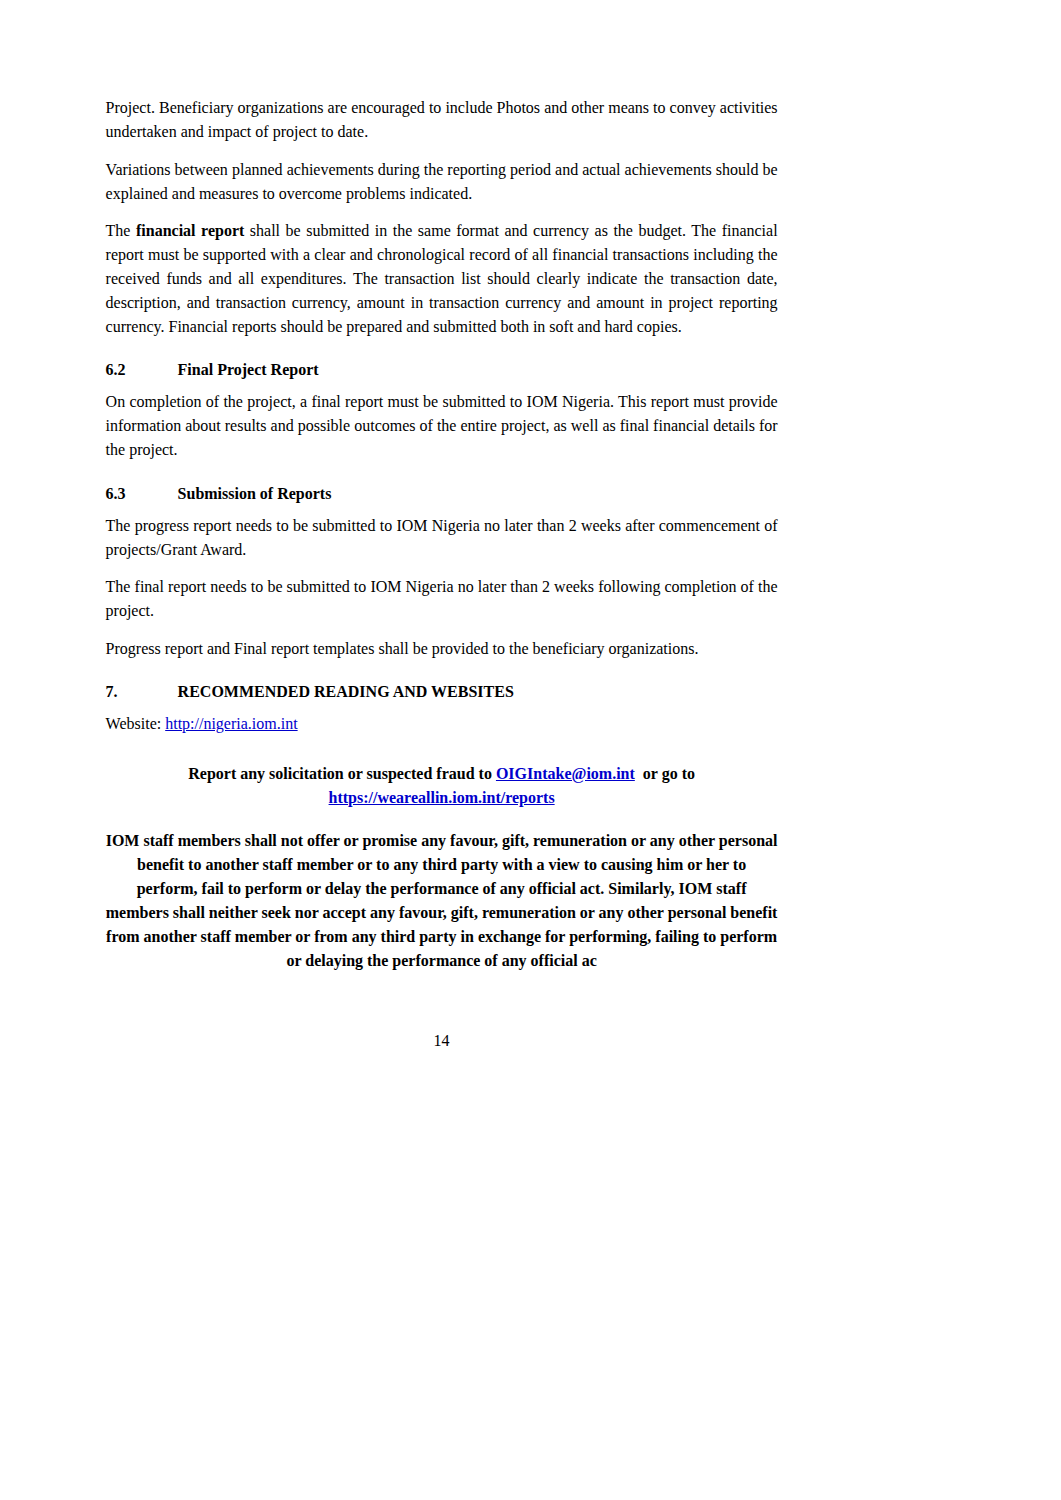Project. Beneficiary organizations are encouraged to include Photos and other means to convey activities undertaken and impact of project to date.
Variations between planned achievements during the reporting period and actual achievements should be explained and measures to overcome problems indicated.
The financial report shall be submitted in the same format and currency as the budget. The financial report must be supported with a clear and chronological record of all financial transactions including the received funds and all expenditures. The transaction list should clearly indicate the transaction date, description, and transaction currency, amount in transaction currency and amount in project reporting currency. Financial reports should be prepared and submitted both in soft and hard copies.
6.2 Final Project Report
On completion of the project, a final report must be submitted to IOM Nigeria. This report must provide information about results and possible outcomes of the entire project, as well as final financial details for the project.
6.3 Submission of Reports
The progress report needs to be submitted to IOM Nigeria no later than 2 weeks after commencement of projects/Grant Award.
The final report needs to be submitted to IOM Nigeria no later than 2 weeks following completion of the project.
Progress report and Final report templates shall be provided to the beneficiary organizations.
7. RECOMMENDED READING AND WEBSITES
Website: http://nigeria.iom.int
Report any solicitation or suspected fraud to OIGIntake@iom.int or go to
https://weareallin.iom.int/reports
IOM staff members shall not offer or promise any favour, gift, remuneration or any other personal benefit to another staff member or to any third party with a view to causing him or her to perform, fail to perform or delay the performance of any official act. Similarly, IOM staff members shall neither seek nor accept any favour, gift, remuneration or any other personal benefit from another staff member or from any third party in exchange for performing, failing to perform or delaying the performance of any official ac
14